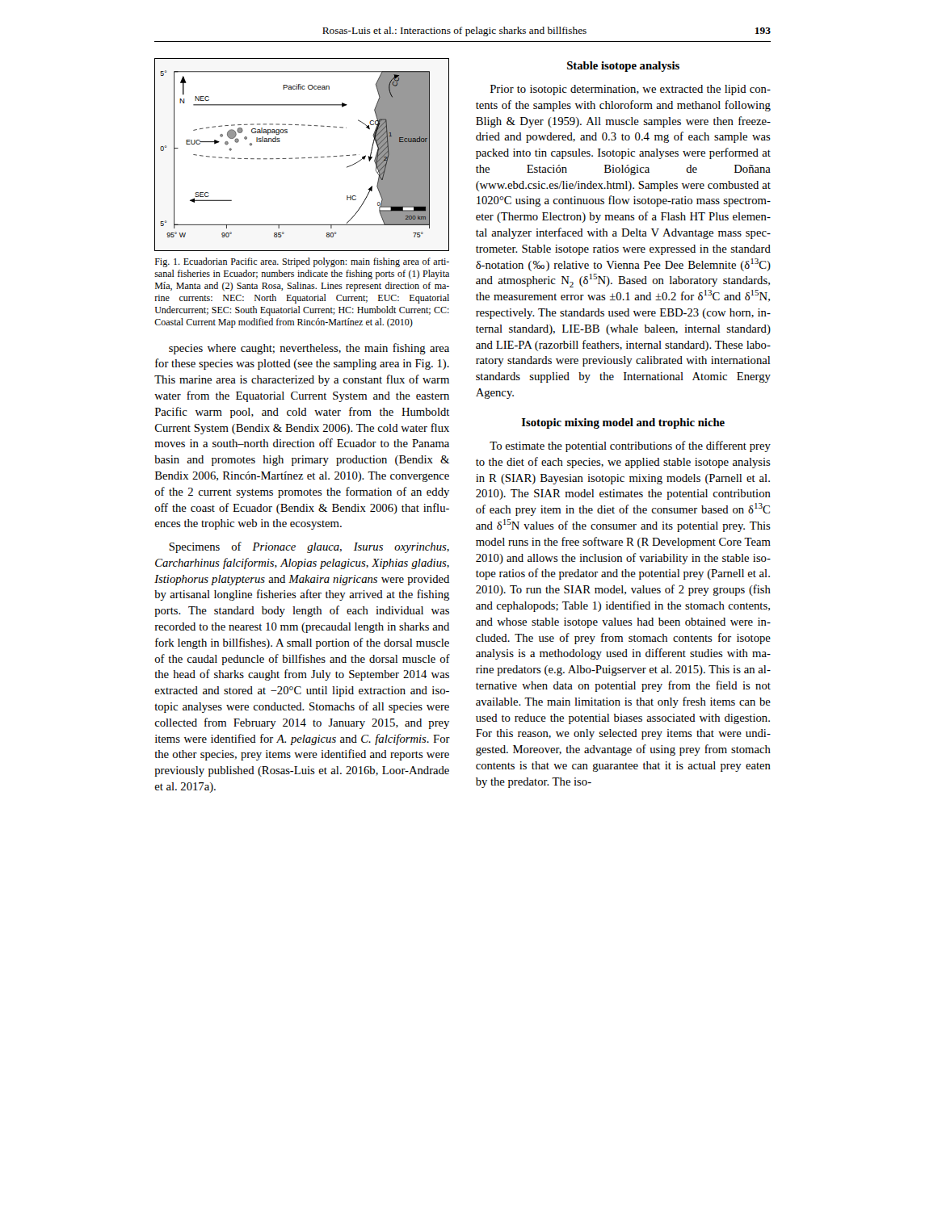Rosas-Luis et al.: Interactions of pelagic sharks and billfishes 193
NEC EUC SEC HC CC CC Pacific Ocean Galapagos Islands Ecuador 1 2 N 0 200 km 5° 0° 5° 95° W 90° 85° 80° 75°
Fig. 1. Ecuadorian Pacific area. Striped polygon: main fishing area of artisanal fisheries in Ecuador; numbers indicate the fishing ports of (1) Playita Mía, Manta and (2) Santa Rosa, Salinas. Lines represent direction of marine currents: NEC: North Equatorial Current; EUC: Equatorial Undercurrent; SEC: South Equatorial Current; HC: Humboldt Current; CC: Coastal Current Map modified from Rincón-Martínez et al. (2010)
species where caught; nevertheless, the main fishing area for these species was plotted (see the sampling area in Fig. 1). This marine area is characterized by a constant flux of warm water from the Equatorial Current System and the eastern Pacific warm pool, and cold water from the Humboldt Current System (Bendix & Bendix 2006). The cold water flux moves in a south–north direction off Ecuador to the Panama basin and promotes high primary production (Bendix & Bendix 2006, Rincón-Martínez et al. 2010). The convergence of the 2 current systems promotes the formation of an eddy off the coast of Ecuador (Bendix & Bendix 2006) that influences the trophic web in the ecosystem.
Specimens of Prionace glauca, Isurus oxyrinchus, Carcharhinus falciformis, Alopias pelagicus, Xiphias gladius, Istiophorus platypterus and Makaira nigricans were provided by artisanal longline fisheries after they arrived at the fishing ports. The standard body length of each individual was recorded to the nearest 10 mm (precaudal length in sharks and fork length in billfishes). A small portion of the dorsal muscle of the caudal peduncle of billfishes and the dorsal muscle of the head of sharks caught from July to September 2014 was extracted and stored at −20°C until lipid extraction and isotopic analyses were conducted. Stomachs of all species were collected from February 2014 to January 2015, and prey items were identified for A. pelagicus and C. falciformis. For the other species, prey items were identified and reports were previously published (Rosas-Luis et al. 2016b, Loor-Andrade et al. 2017a).
Stable isotope analysis
Prior to isotopic determination, we extracted the lipid contents of the samples with chloroform and methanol following Bligh & Dyer (1959). All muscle samples were then freeze-dried and powdered, and 0.3 to 0.4 mg of each sample was packed into tin capsules. Isotopic analyses were performed at the Estación Biológica de Doñana (www.ebd.csic.es/lie/index.html). Samples were combusted at 1020°C using a continuous flow isotope-ratio mass spectrometer (Thermo Electron) by means of a Flash HT Plus elemental analyzer interfaced with a Delta V Advantage mass spectrometer. Stable isotope ratios were expressed in the standard δ-notation (‰) relative to Vienna Pee Dee Belemnite (δ13C) and atmospheric N2 (δ15N). Based on laboratory standards, the measurement error was ±0.1 and ±0.2 for δ13C and δ15N, respectively. The standards used were EBD-23 (cow horn, internal standard), LIE-BB (whale baleen, internal standard) and LIE-PA (razorbill feathers, internal standard). These laboratory standards were previously calibrated with international standards supplied by the International Atomic Energy Agency.
Isotopic mixing model and trophic niche
To estimate the potential contributions of the different prey to the diet of each species, we applied stable isotope analysis in R (SIAR) Bayesian isotopic mixing models (Parnell et al. 2010). The SIAR model estimates the potential contribution of each prey item in the diet of the consumer based on δ13C and δ15N values of the consumer and its potential prey. This model runs in the free software R (R Development Core Team 2010) and allows the inclusion of variability in the stable isotope ratios of the predator and the potential prey (Parnell et al. 2010). To run the SIAR model, values of 2 prey groups (fish and cephalopods; Table 1) identified in the stomach contents, and whose stable isotope values had been obtained were included. The use of prey from stomach contents for isotope analysis is a methodology used in different studies with marine predators (e.g. Albo-Puigserver et al. 2015). This is an alternative when data on potential prey from the field is not available. The main limitation is that only fresh items can be used to reduce the potential biases associated with digestion. For this reason, we only selected prey items that were undigested. Moreover, the advantage of using prey from stomach contents is that we can guarantee that it is actual prey eaten by the predator. The iso-